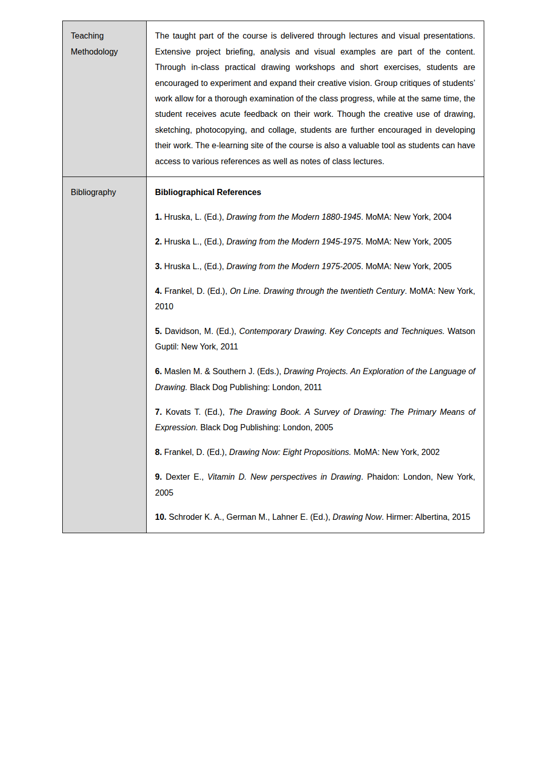| Teaching Methodology | The taught part of the course is delivered through lectures and visual presentations. Extensive project briefing, analysis and visual examples are part of the content. Through in-class practical drawing workshops and short exercises, students are encouraged to experiment and expand their creative vision. Group critiques of students’ work allow for a thorough examination of the class progress, while at the same time, the student receives acute feedback on their work. Though the creative use of drawing, sketching, photocopying, and collage, students are further encouraged in developing their work. The e-learning site of the course is also a valuable tool as students can have access to various references as well as notes of class lectures. |
| Bibliography | Bibliographical References 1. Hruska, L. (Ed.), Drawing from the Modern 1880-1945 . MoMA: New York, 2004 2. Hruska L., (Ed.), Drawing from the Modern 1945-1975 . MoMA: New York, 2005 3. Hruska L., (Ed.), Drawing from the Modern 1975-2005 . MoMA: New York, 2005 4. Frankel, D. (Ed.), On Line. Drawing through the twentieth Century . MoMA: New York, 2010 5. Davidson, M. (Ed.), Contemporary Drawing . Key Concepts and Techniques. Watson Guptil: New York, 2011 6. Maslen M. & Southern J. (Eds.), Drawing Projects. An Exploration of the Language of Drawing. Black Dog Publishing: London, 2011 7. Kovats T. (Ed.), The Drawing Book. A Survey of Drawing: The Primary Means of Expression. Black Dog Publishing: London, 2005 8. Frankel, D. (Ed.), Drawing Now: Eight Propositions. MoMA: New York, 2002 9. Dexter E., Vitamin D. New perspectives in Drawing . Phaidon: London, New York, 2005 10. Schroder K. A., German M., Lahner E. (Ed.), Drawing Now . Hirmer: Albertina, 2015 |